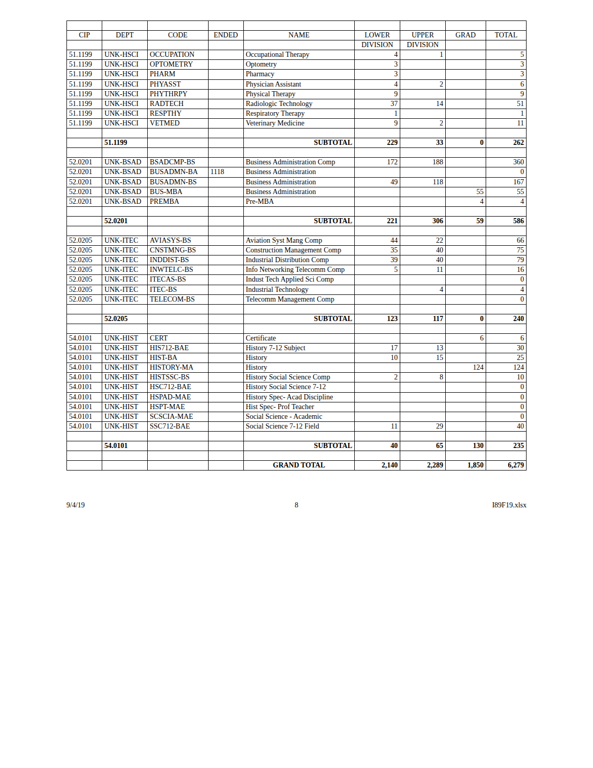| CIP | DEPT | CODE | ENDED | NAME | LOWER | UPPER | GRAD | TOTAL |
| --- | --- | --- | --- | --- | --- | --- | --- | --- |
| | | | | | DIVISION | DIVISION | | |
| 51.1199 | UNK-HSCI | OCCUPATION | | Occupational Therapy | 4 | 1 | | 5 |
| 51.1199 | UNK-HSCI | OPTOMETRY | | Optometry | 3 | | | 3 |
| 51.1199 | UNK-HSCI | PHARM | | Pharmacy | 3 | | | 3 |
| 51.1199 | UNK-HSCI | PHYASST | | Physician Assistant | 4 | 2 | | 6 |
| 51.1199 | UNK-HSCI | PHYTHRPY | | Physical Therapy | 9 | | | 9 |
| 51.1199 | UNK-HSCI | RADTECH | | Radiologic Technology | 37 | 14 | | 51 |
| 51.1199 | UNK-HSCI | RESPTHY | | Respiratory Therapy | 1 | | | 1 |
| 51.1199 | UNK-HSCI | VETMED | | Veterinary Medicine | 9 | 2 | | 11 |
| | 51.1199 | | | SUBTOTAL | 229 | 33 | 0 | 262 |
| 52.0201 | UNK-BSAD | BSADCMP-BS | | Business Administration Comp | 172 | 188 | | 360 |
| 52.0201 | UNK-BSAD | BUSADMN-BA | 1118 | Business Administration | | | | 0 |
| 52.0201 | UNK-BSAD | BUSADMN-BS | | Business Administration | 49 | 118 | | 167 |
| 52.0201 | UNK-BSAD | BUS-MBA | | Business Administration | | | 55 | 55 |
| 52.0201 | UNK-BSAD | PREMBA | | Pre-MBA | | | 4 | 4 |
| | 52.0201 | | | SUBTOTAL | 221 | 306 | 59 | 586 |
| 52.0205 | UNK-ITEC | AVIASYS-BS | | Aviation Syst Mang Comp | 44 | 22 | | 66 |
| 52.0205 | UNK-ITEC | CNSTMNG-BS | | Construction Management Comp | 35 | 40 | | 75 |
| 52.0205 | UNK-ITEC | INDDIST-BS | | Industrial Distribution Comp | 39 | 40 | | 79 |
| 52.0205 | UNK-ITEC | INWTELC-BS | | Info Networking Telecomm Comp | 5 | 11 | | 16 |
| 52.0205 | UNK-ITEC | ITECAS-BS | | Indust Tech Applied Sci Comp | | | | 0 |
| 52.0205 | UNK-ITEC | ITEC-BS | | Industrial Technology | | 4 | | 4 |
| 52.0205 | UNK-ITEC | TELECOM-BS | | Telecomm Management Comp | | | | 0 |
| | 52.0205 | | | SUBTOTAL | 123 | 117 | 0 | 240 |
| 54.0101 | UNK-HIST | CERT | | Certificate | | | 6 | 6 |
| 54.0101 | UNK-HIST | HIS712-BAE | | History 7-12 Subject | 17 | 13 | | 30 |
| 54.0101 | UNK-HIST | HIST-BA | | History | 10 | 15 | | 25 |
| 54.0101 | UNK-HIST | HISTORY-MA | | History | | | 124 | 124 |
| 54.0101 | UNK-HIST | HISTSSC-BS | | History Social Science Comp | 2 | 8 | | 10 |
| 54.0101 | UNK-HIST | HSC712-BAE | | History Social Science 7-12 | | | | 0 |
| 54.0101 | UNK-HIST | HSPAD-MAE | | History Spec- Acad Discipline | | | | 0 |
| 54.0101 | UNK-HIST | HSPT-MAE | | Hist Spec- Prof Teacher | | | | 0 |
| 54.0101 | UNK-HIST | SCSCIA-MAE | | Social Science - Academic | | | | 0 |
| 54.0101 | UNK-HIST | SSC712-BAE | | Social Science 7-12 Field | 11 | 29 | | 40 |
| | 54.0101 | | | SUBTOTAL | 40 | 65 | 130 | 235 |
| | | | | GRAND TOTAL | 2,140 | 2,289 | 1,850 | 6,279 |
9/4/19
8
I89F19.xlsx